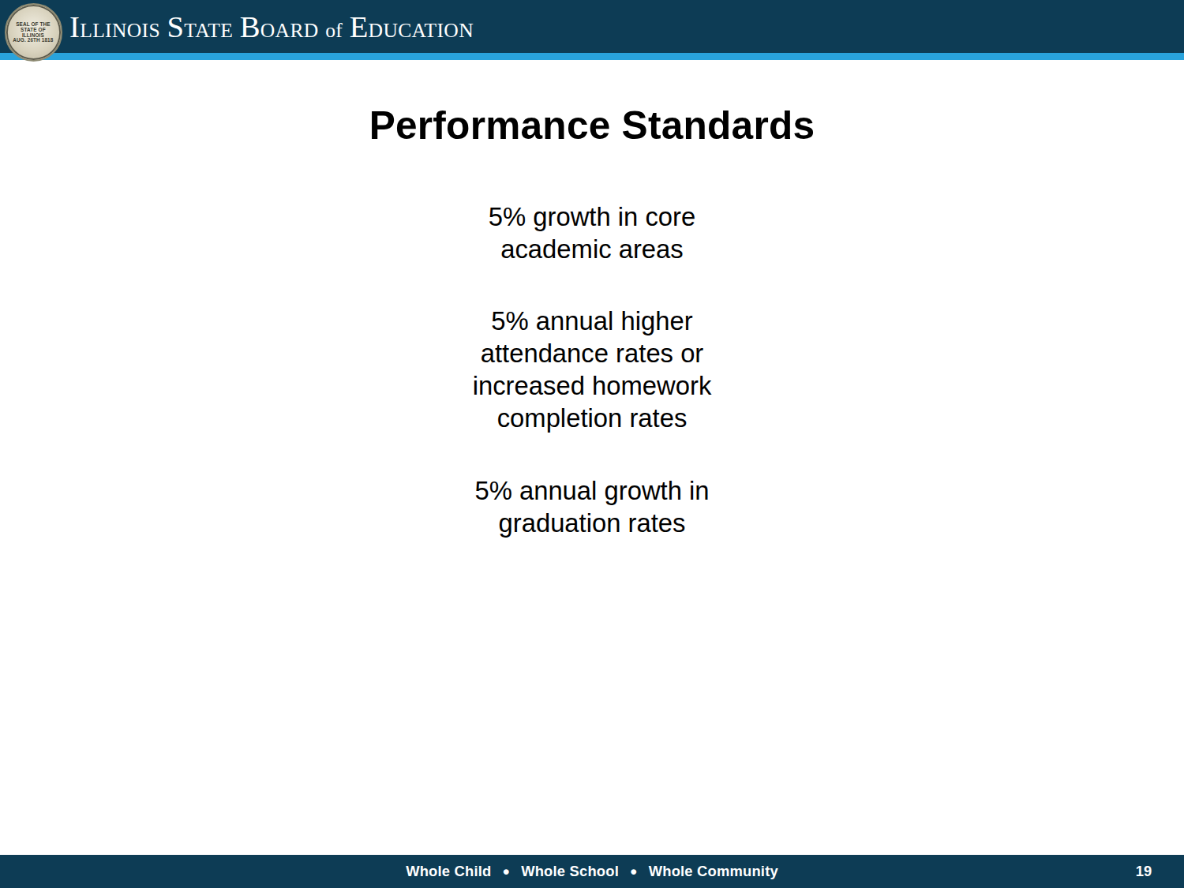SEAL OF THE
STATE OF
ILLINOIS
AUG. 26TH 1818
ILLINOIS STATE BOARD of EDUCATION
Performance Standards
5% growth in core academic areas
5% annual higher attendance rates or increased homework completion rates
5% annual growth in graduation rates
Whole Child●Whole School●Whole Community 19